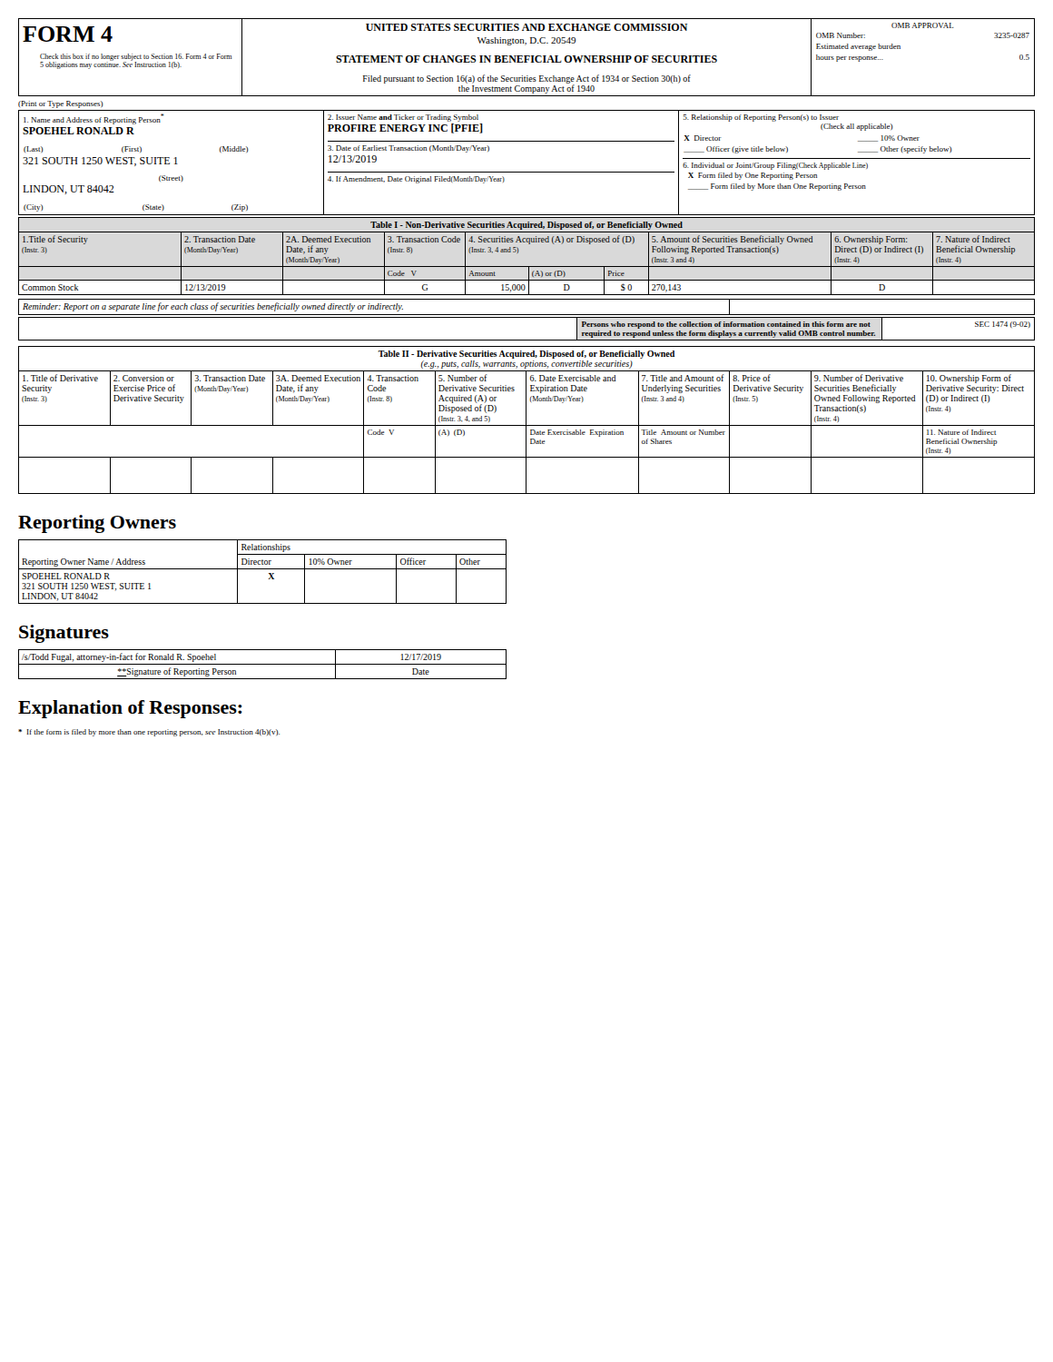| FORM 4 / / Check this box if no longer subject to Section 16. Form 4 or Form 5 obligations may continue. See Instruction 1(b). / | UNITED STATES SECURITIES AND EXCHANGE COMMISSION Washington, D.C. 20549 STATEMENT OF CHANGES IN BENEFICIAL OWNERSHIP OF SECURITIES Filed pursuant to Section 16(a) of the Securities Exchange Act of 1934 or Section 30(h) of the Investment Company Act of 1940 | OMB APPROVAL / OMB Number: / 3235-0287 / / Estimated average burden / / hours per response... / 0.5 / |
(Print or Type Responses)
| 1. Name and Address of Reporting Person * SPOEHEL RONALD R / (Last) / (First) / (Middle) / 321 SOUTH 1250 WEST, SUITE 1 (Street) LINDON, UT 84042 / (City) / (State) / (Zip) / | 2. Issuer Name and Ticker or Trading Symbol PROFIRE ENERGY INC [PFIE] 3. Date of Earliest Transaction (Month/Day/Year) 12/13/2019 4. If Amendment, Date Original Filed (Month/Day/Year) | 5. Relationship of Reporting Person(s) to Issuer (Check all applicable) / X Director / _____ 10% Owner / / _____ Officer (give title below) / _____ Other (specify below) / 6. Individual or Joint/Group Filing (Check Applicable Line) / X Form filed by One Reporting Person / / _____ Form filed by More than One Reporting Person / |
| Table I - Non-Derivative Securities Acquired, Disposed of, or Beneficially Owned |
| 1.Title of Security (Instr. 3) | 2. Transaction Date (Month/Day/Year) | 2A. Deemed Execution Date, if any (Month/Day/Year) | 3. Transaction Code (Instr. 8) | 4. Securities Acquired (A) or Disposed of (D) (Instr. 3, 4 and 5) | 5. Amount of Securities Beneficially Owned Following Reported Transaction(s) (Instr. 3 and 4) | 6. Ownership Form: Direct (D) or Indirect (I) (Instr. 4) | 7. Nature of Indirect Beneficial Ownership (Instr. 4) |
| | | | Code V | Amount | (A) or (D) | Price | | | |
| Common Stock | 12/13/2019 | | G | 15,000 | D | $ 0 | 270,143 | D | |
| Reminder: Report on a separate line for each class of securities beneficially owned directly or indirectly. | |
| | Persons who respond to the collection of information contained in this form are not required to respond unless the form displays a currently valid OMB control number. | SEC 1474 (9-02) |
| Table II - Derivative Securities Acquired, Disposed of, or Beneficially Owned (e.g., puts, calls, warrants, options, convertible securities) |
| 1. Title of Derivative Security (Instr. 3) | 2. Conversion or Exercise Price of Derivative Security | 3. Transaction Date (Month/Day/Year) | 3A. Deemed Execution Date, if any (Month/Day/Year) | 4. Transaction Code (Instr. 8) | 5. Number of Derivative Securities Acquired (A) or Disposed of (D) (Instr. 3, 4, and 5) | 6. Date Exercisable and Expiration Date (Month/Day/Year) | 7. Title and Amount of Underlying Securities (Instr. 3 and 4) | 8. Price of Derivative Security (Instr. 5) | 9. Number of Derivative Securities Beneficially Owned Following Reported Transaction(s) (Instr. 4) | 10. Ownership Form of Derivative Security: Direct (D) or Indirect (I) (Instr. 4) |
| | Code V | (A) (D) | Date Exercisable Expiration Date | Title Amount or Number of Shares | | | 11. Nature of Indirect Beneficial Ownership (Instr. 4) |
Reporting Owners
| Reporting Owner Name / Address | Relationships |
| --- | --- |
| Director | 10% Owner | Officer | Other |
| SPOEHEL RONALD R 321 SOUTH 1250 WEST, SUITE 1 LINDON, UT 84042 | X | | | |
Signatures
| /s/Todd Fugal, attorney-in-fact for Ronald R. Spoehel | 12/17/2019 |
| ** Signature of Reporting Person | Date |
Explanation of Responses:
* If the form is filed by more than one reporting person, see Instruction 4(b)(v).